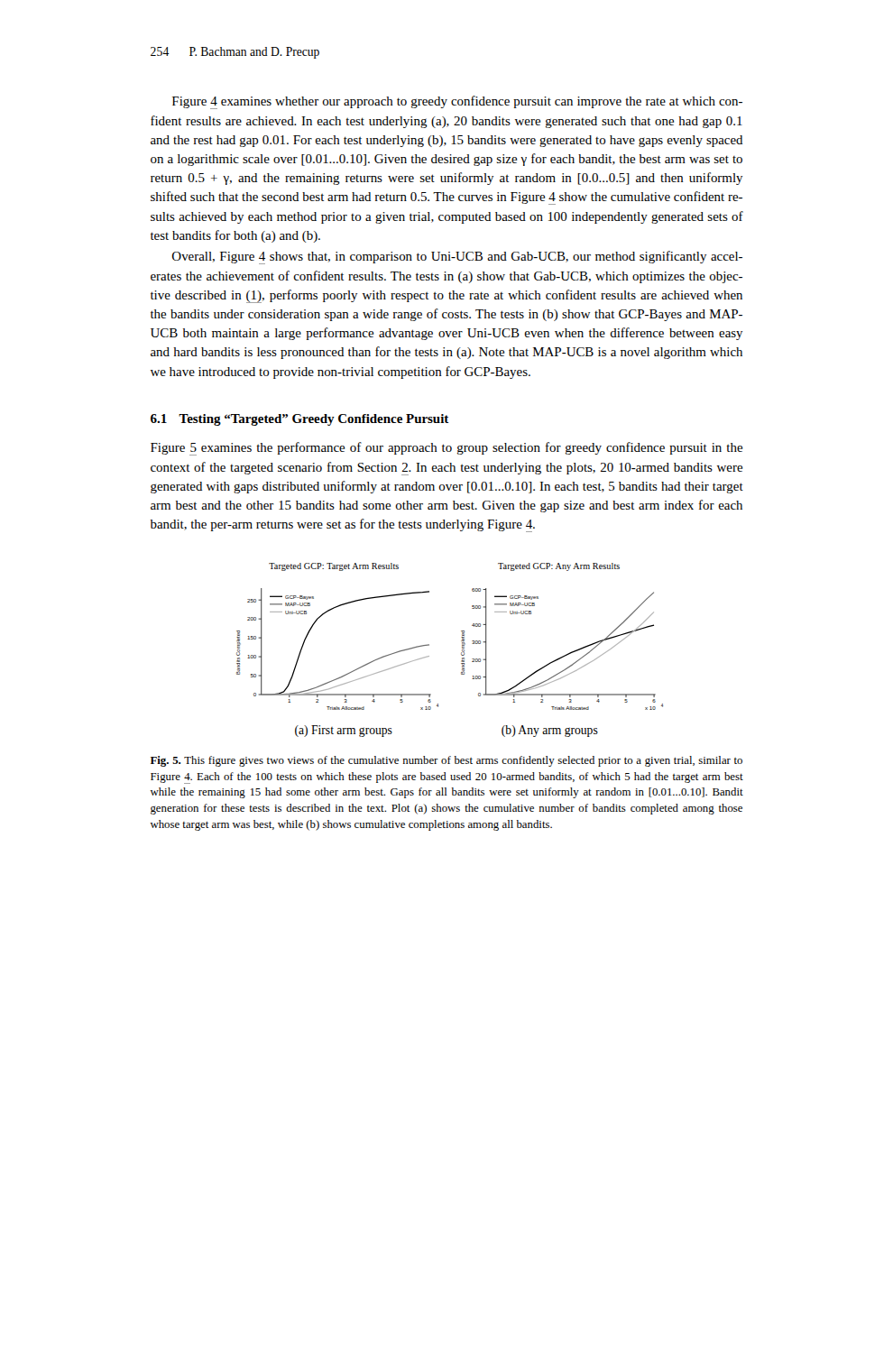254 P. Bachman and D. Precup
Figure 4 examines whether our approach to greedy confidence pursuit can improve the rate at which confident results are achieved. In each test underlying (a), 20 bandits were generated such that one had gap 0.1 and the rest had gap 0.01. For each test underlying (b), 15 bandits were generated to have gaps evenly spaced on a logarithmic scale over [0.01...0.10]. Given the desired gap size γ for each bandit, the best arm was set to return 0.5 + γ, and the remaining returns were set uniformly at random in [0.0...0.5] and then uniformly shifted such that the second best arm had return 0.5. The curves in Figure 4 show the cumulative confident results achieved by each method prior to a given trial, computed based on 100 independently generated sets of test bandits for both (a) and (b).
Overall, Figure 4 shows that, in comparison to Uni-UCB and Gab-UCB, our method significantly accelerates the achievement of confident results. The tests in (a) show that Gab-UCB, which optimizes the objective described in (1), performs poorly with respect to the rate at which confident results are achieved when the bandits under consideration span a wide range of costs. The tests in (b) show that GCP-Bayes and MAP-UCB both maintain a large performance advantage over Uni-UCB even when the difference between easy and hard bandits is less pronounced than for the tests in (a). Note that MAP-UCB is a novel algorithm which we have introduced to provide non-trivial competition for GCP-Bayes.
6.1 Testing “Targeted” Greedy Confidence Pursuit
Figure 5 examines the performance of our approach to group selection for greedy confidence pursuit in the context of the targeted scenario from Section 2. In each test underlying the plots, 20 10-armed bandits were generated with gaps distributed uniformly at random over [0.01...0.10]. In each test, 5 bandits had their target arm best and the other 15 bandits had some other arm best. Given the gap size and best arm index for each bandit, the per-arm returns were set as for the tests underlying Figure 4.
Targeted GCP: Target Arm Results
0 50 100 150 200 250 1 2 3 4 5 6 Trials Allocated x 10 4 Bandits Completed GCP–Bayes MAP–UCB Uni–UCB
(a) First arm groups
Targeted GCP: Any Arm Results
0 100 200 300 400 500 600 1 2 3 4 5 6 Trials Allocated x 10 4 Bandits Completed GCP–Bayes MAP–UCB Uni–UCB
(b) Any arm groups
(a) First arm groups
(b) Any arm groups
Fig. 5. This figure gives two views of the cumulative number of best arms confidently selected prior to a given trial, similar to Figure 4. Each of the 100 tests on which these plots are based used 20 10-armed bandits, of which 5 had the target arm best while the remaining 15 had some other arm best. Gaps for all bandits were set uniformly at random in [0.01...0.10]. Bandit generation for these tests is described in the text. Plot (a) shows the cumulative number of bandits completed among those whose target arm was best, while (b) shows cumulative completions among all bandits.